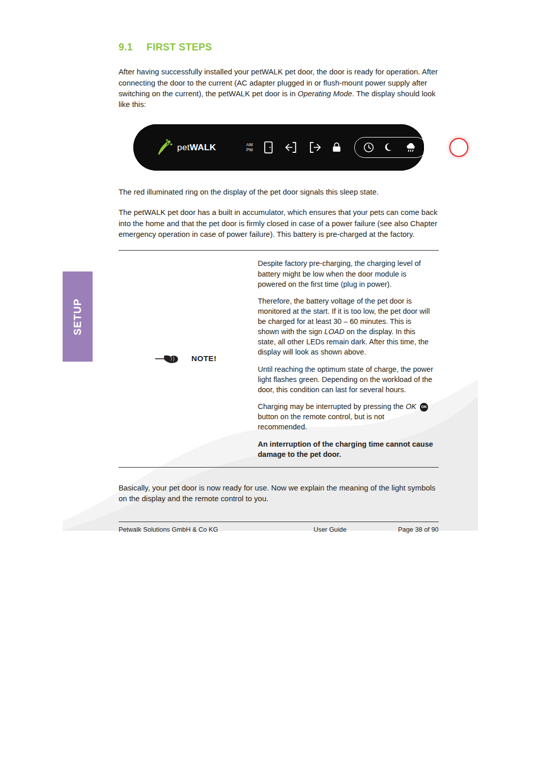SETUP
9.1 FIRST STEPS
After having successfully installed your petWALK pet door, the door is ready for operation. After connecting the door to the current (AC adapter plugged in or flush-mount power supply after switching on the current), the petWALK pet door is in Operating Mode. The display should look like this:
petWALK
AM
PM
The red illuminated ring on the display of the pet door signals this sleep state.
The petWALK pet door has a built in accumulator, which ensures that your pets can come back into the home and that the pet door is firmly closed in case of a power failure (see also Chapter emergency operation in case of power failure). This battery is pre-charged at the factory.
| NOTE! | Despite factory pre-charging, the charging level of battery might be low when the door module is powered on the first time (plug in power). Therefore, the battery voltage of the pet door is monitored at the start. If it is too low, the pet door will be charged for at least 30 – 60 minutes. This is shown with the sign LOAD on the display. In this state, all other LEDs remain dark. After this time, the display will look as shown above. Until reaching the optimum state of charge, the power light flashes green. Depending on the workload of the door, this condition can last for several hours. Charging may be interrupted by pressing the OK OK button on the remote control, but is not recommended. An interruption of the charging time cannot cause damage to the pet door. |
Basically, your pet door is now ready for use. Now we explain the meaning of the light symbols on the display and the remote control to you.
Petwalk Solutions GmbH & Co KG
User Guide
Page 38 of 90